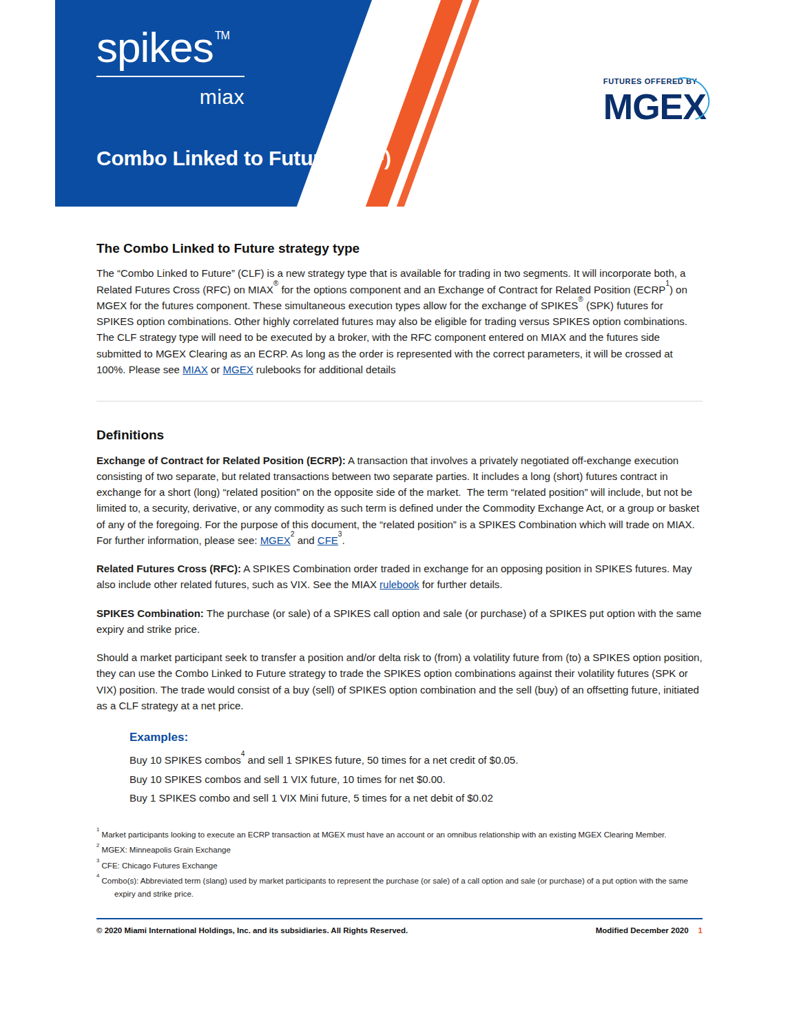spikesTM
miax
FUTURES OFFERED BY
MGEX
Combo Linked to Future (CLF)
The Combo Linked to Future strategy type
The “Combo Linked to Future” (CLF) is a new strategy type that is available for trading in two segments. It will incorporate both, a Related Futures Cross (RFC) on MIAX® for the options component and an Exchange of Contract for Related Position (ECRP1) on MGEX for the futures component. These simultaneous execution types allow for the exchange of SPIKES® (SPK) futures for SPIKES option combinations. Other highly correlated futures may also be eligible for trading versus SPIKES option combinations. The CLF strategy type will need to be executed by a broker, with the RFC component entered on MIAX and the futures side submitted to MGEX Clearing as an ECRP. As long as the order is represented with the correct parameters, it will be crossed at 100%. Please see MIAX or MGEX rulebooks for additional details
Definitions
Exchange of Contract for Related Position (ECRP): A transaction that involves a privately negotiated off-exchange execution consisting of two separate, but related transactions between two separate parties. It includes a long (short) futures contract in exchange for a short (long) “related position” on the opposite side of the market. The term “related position” will include, but not be limited to, a security, derivative, or any commodity as such term is defined under the Commodity Exchange Act, or a group or basket of any of the foregoing. For the purpose of this document, the “related position” is a SPIKES Combination which will trade on MIAX. For further information, please see: MGEX2 and CFE3.
Related Futures Cross (RFC): A SPIKES Combination order traded in exchange for an opposing position in SPIKES futures. May also include other related futures, such as VIX. See the MIAX rulebook for further details.
SPIKES Combination: The purchase (or sale) of a SPIKES call option and sale (or purchase) of a SPIKES put option with the same expiry and strike price.
Should a market participant seek to transfer a position and/or delta risk to (from) a volatility future from (to) a SPIKES option position, they can use the Combo Linked to Future strategy to trade the SPIKES option combinations against their volatility futures (SPK or VIX) position. The trade would consist of a buy (sell) of SPIKES option combination and the sell (buy) of an offsetting future, initiated as a CLF strategy at a net price.
Examples:
Buy 10 SPIKES combos4 and sell 1 SPIKES future, 50 times for a net credit of $0.05.
Buy 10 SPIKES combos and sell 1 VIX future, 10 times for net $0.00.
Buy 1 SPIKES combo and sell 1 VIX Mini future, 5 times for a net debit of $0.02
1 Market participants looking to execute an ECRP transaction at MGEX must have an account or an omnibus relationship with an existing MGEX Clearing Member.
2 MGEX: Minneapolis Grain Exchange
3 CFE: Chicago Futures Exchange
4 Combo(s): Abbreviated term (slang) used by market participants to represent the purchase (or sale) of a call option and sale (or purchase) of a put option with the same
expiry and strike price.
© 2020 Miami International Holdings, Inc. and its subsidiaries. All Rights Reserved.
Modified December 20201